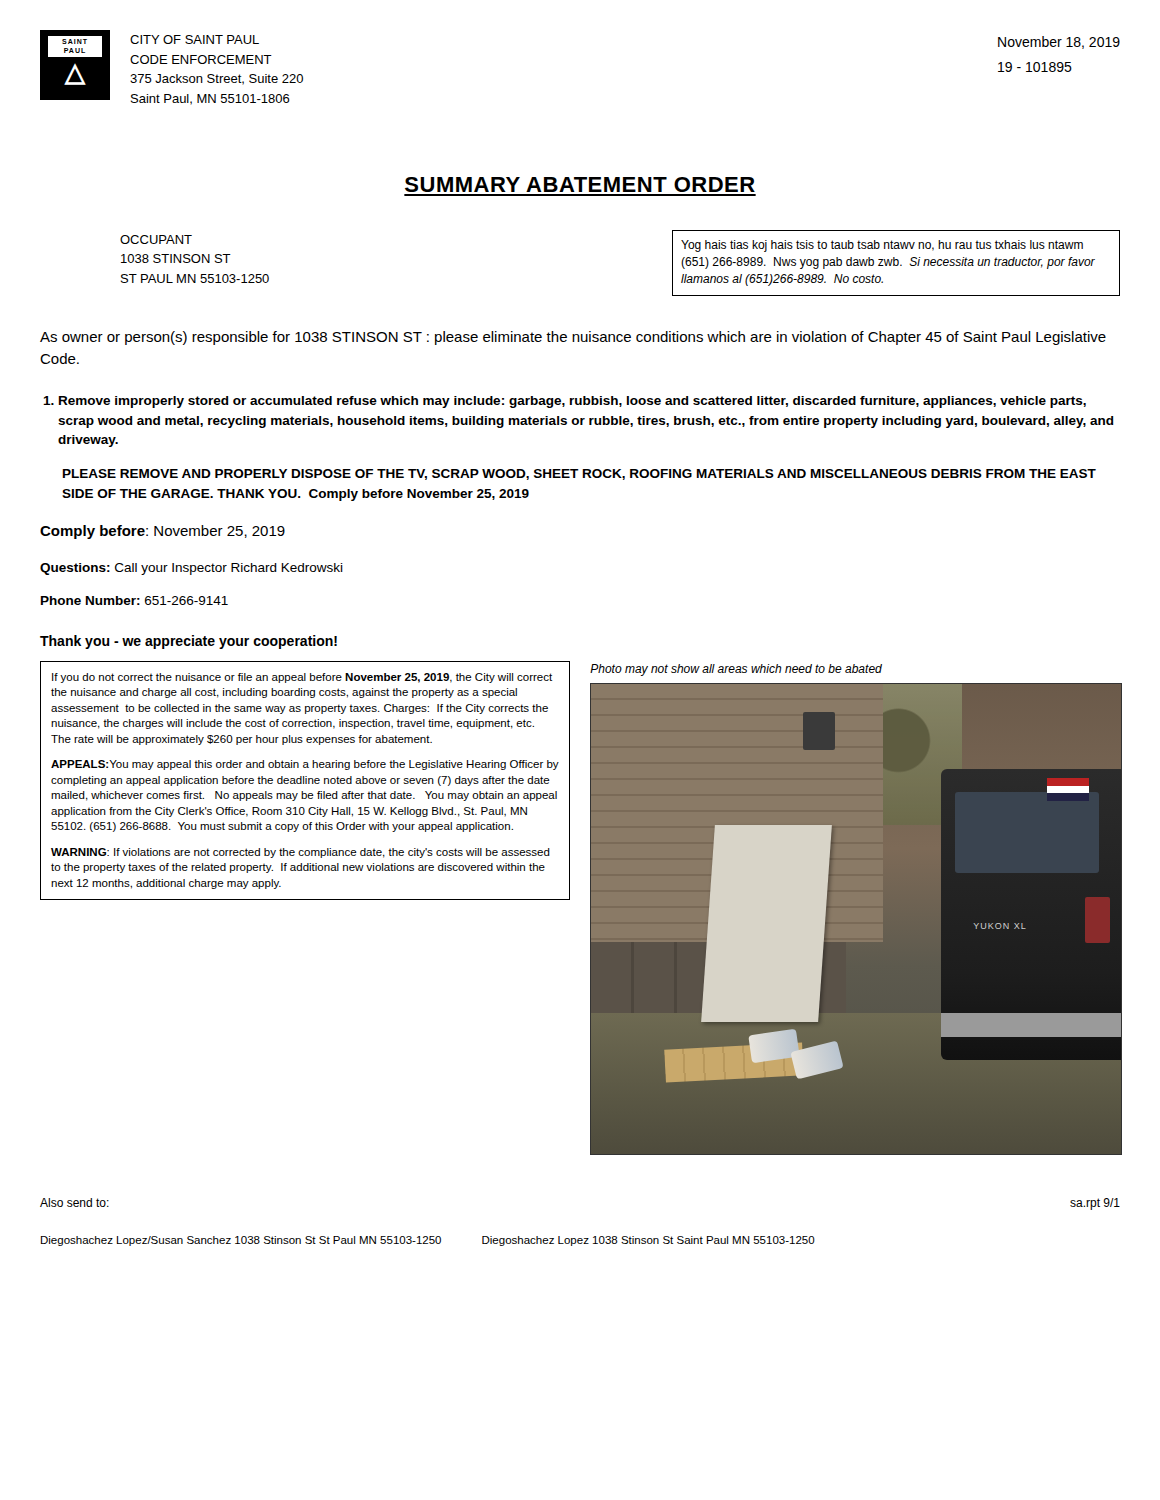SAINT
PAUL
△
CITY OF SAINT PAUL
CODE ENFORCEMENT
375 Jackson Street, Suite 220
Saint Paul, MN 55101-1806
November 18, 2019
19 - 101895
SUMMARY ABATEMENT ORDER
OCCUPANT
1038 STINSON ST
ST PAUL MN 55103-1250
Yog hais tias koj hais tsis to taub tsab ntawv no, hu rau tus txhais lus ntawm (651) 266-8989. Nws yog pab dawb zwb. Si necessita un traductor, por favor llamanos al (651)266-8989. No costo.
As owner or person(s) responsible for 1038 STINSON ST : please eliminate the nuisance conditions which are in violation of Chapter 45 of Saint Paul Legislative Code.
Remove improperly stored or accumulated refuse which may include: garbage, rubbish, loose and scattered litter, discarded furniture, appliances, vehicle parts, scrap wood and metal, recycling materials, household items, building materials or rubble, tires, brush, etc., from entire property including yard, boulevard, alley, and driveway.
PLEASE REMOVE AND PROPERLY DISPOSE OF THE TV, SCRAP WOOD, SHEET ROCK, ROOFING MATERIALS AND MISCELLANEOUS DEBRIS FROM THE EAST SIDE OF THE GARAGE. THANK YOU. Comply before November 25, 2019
Comply before: November 25, 2019
Questions: Call your Inspector Richard Kedrowski
Phone Number: 651-266-9141
Thank you - we appreciate your cooperation!
If you do not correct the nuisance or file an appeal before November 25, 2019, the City will correct the nuisance and charge all cost, including boarding costs, against the property as a special assessement to be collected in the same way as property taxes. Charges: If the City corrects the nuisance, the charges will include the cost of correction, inspection, travel time, equipment, etc. The rate will be approximately $260 per hour plus expenses for abatement.
APPEALS: You may appeal this order and obtain a hearing before the Legislative Hearing Officer by completing an appeal application before the deadline noted above or seven (7) days after the date mailed, whichever comes first. No appeals may be filed after that date. You may obtain an appeal application from the City Clerk's Office, Room 310 City Hall, 15 W. Kellogg Blvd., St. Paul, MN 55102. (651) 266-8688. You must submit a copy of this Order with your appeal application.
WARNING: If violations are not corrected by the compliance date, the city's costs will be assessed to the property taxes of the related property. If additional new violations are discovered within the next 12 months, additional charge may apply.
Photo may not show all areas which need to be abated
YUKON XL
sa.rpt 9/1
Also send to:
Diegoshachez Lopez/Susan Sanchez 1038 Stinson St St Paul MN 55103-1250
Diegoshachez Lopez 1038 Stinson St Saint Paul MN 55103-1250